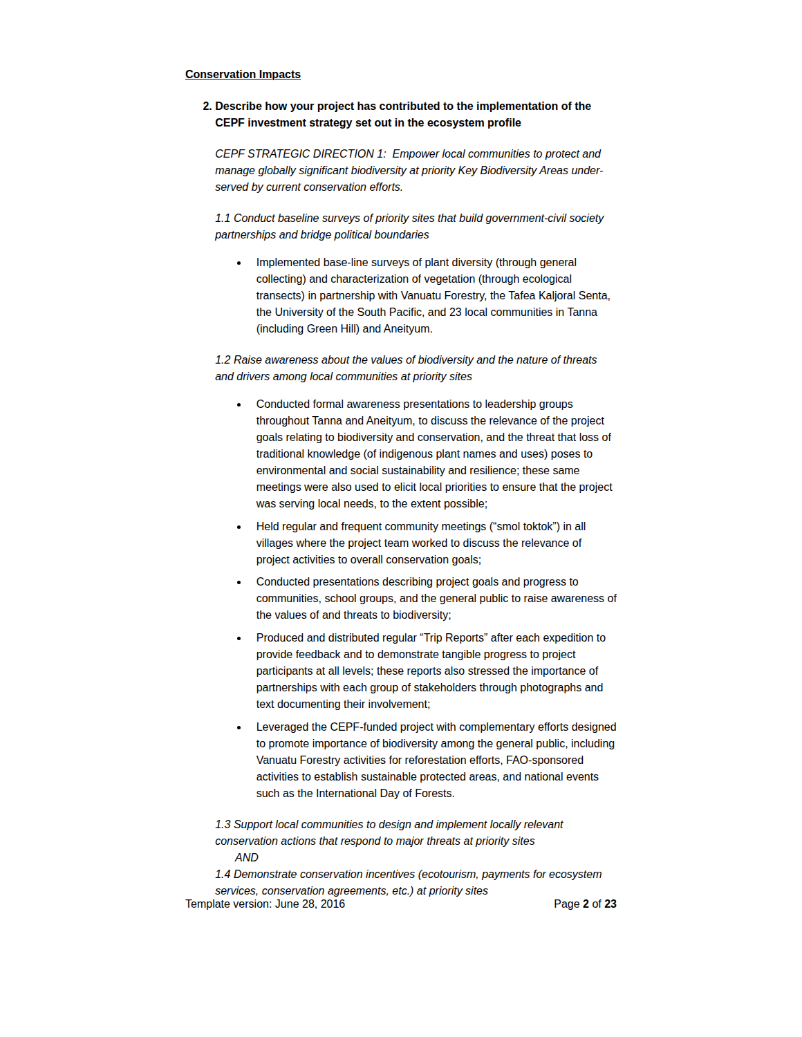Conservation Impacts
Describe how your project has contributed to the implementation of the CEPF investment strategy set out in the ecosystem profile
CEPF STRATEGIC DIRECTION 1: Empower local communities to protect and manage globally significant biodiversity at priority Key Biodiversity Areas under-served by current conservation efforts.
1.1 Conduct baseline surveys of priority sites that build government-civil society partnerships and bridge political boundaries
Implemented base-line surveys of plant diversity (through general collecting) and characterization of vegetation (through ecological transects) in partnership with Vanuatu Forestry, the Tafea Kaljoral Senta, the University of the South Pacific, and 23 local communities in Tanna (including Green Hill) and Aneityum.
1.2 Raise awareness about the values of biodiversity and the nature of threats and drivers among local communities at priority sites
Conducted formal awareness presentations to leadership groups throughout Tanna and Aneityum, to discuss the relevance of the project goals relating to biodiversity and conservation, and the threat that loss of traditional knowledge (of indigenous plant names and uses) poses to environmental and social sustainability and resilience; these same meetings were also used to elicit local priorities to ensure that the project was serving local needs, to the extent possible;
Held regular and frequent community meetings (“smol toktok”) in all villages where the project team worked to discuss the relevance of project activities to overall conservation goals;
Conducted presentations describing project goals and progress to communities, school groups, and the general public to raise awareness of the values of and threats to biodiversity;
Produced and distributed regular “Trip Reports” after each expedition to provide feedback and to demonstrate tangible progress to project participants at all levels; these reports also stressed the importance of partnerships with each group of stakeholders through photographs and text documenting their involvement;
Leveraged the CEPF-funded project with complementary efforts designed to promote importance of biodiversity among the general public, including Vanuatu Forestry activities for reforestation efforts, FAO-sponsored activities to establish sustainable protected areas, and national events such as the International Day of Forests.
1.3 Support local communities to design and implement locally relevant conservation actions that respond to major threats at priority sites
AND
1.4 Demonstrate conservation incentives (ecotourism, payments for ecosystem services, conservation agreements, etc.) at priority sites
Template version: June 28, 2016
Page 2 of 23